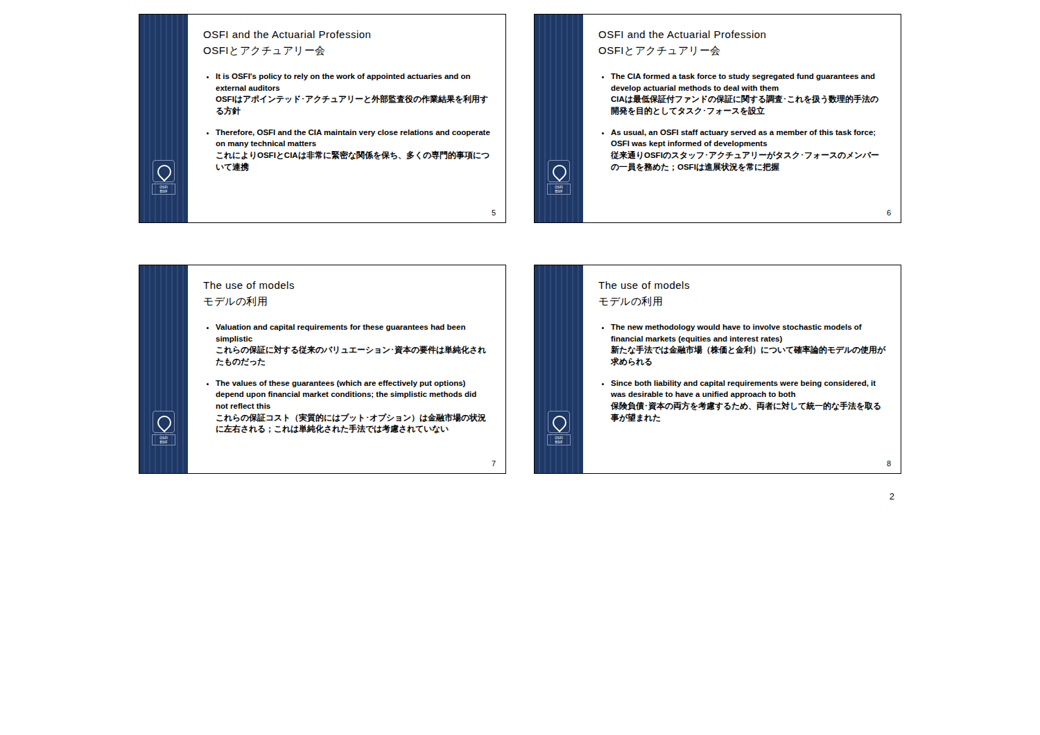OSFI
BSIF
OSFI and the Actuarial Profession
OSFIとアクチュアリー会
It is OSFI's policy to rely on the work of appointed actuaries and on external auditors OSFIはアポインテッド･アクチュアリーと外部監査役の作業結果を利用する方針
Therefore, OSFI and the CIA maintain very close relations and cooperate on many technical matters これによりOSFIとCIAは非常に緊密な関係を保ち、多くの専門的事項について連携
5
OSFI
BSIF
OSFI and the Actuarial Profession
OSFIとアクチュアリー会
The CIA formed a task force to study segregated fund guarantees and develop actuarial methods to deal with them CIAは最低保証付ファンドの保証に関する調査･これを扱う数理的手法の開発を目的としてタスク･フォースを設立
As usual, an OSFI staff actuary served as a member of this task force; OSFI was kept informed of developments 従来通りOSFIのスタッフ･アクチュアリーがタスク･フォースのメンバーの一員を務めた；OSFIは進展状況を常に把握
6
OSFI
BSIF
The use of models
モデルの利用
Valuation and capital requirements for these guarantees had been simplistic これらの保証に対する従来のバリュエーション･資本の要件は単純化されたものだった
The values of these guarantees (which are effectively put options) depend upon financial market conditions; the simplistic methods did not reflect this これらの保証コスト（実質的にはプット･オプション）は金融市場の状況に左右される；これは単純化された手法では考慮されていない
7
OSFI
BSIF
The use of models
モデルの利用
The new methodology would have to involve stochastic models of financial markets (equities and interest rates) 新たな手法では金融市場（株価と金利）について確率論的モデルの使用が求められる
Since both liability and capital requirements were being considered, it was desirable to have a unified approach to both 保険負債･資本の両方を考慮するため、両者に対して統一的な手法を取る事が望まれた
8
2